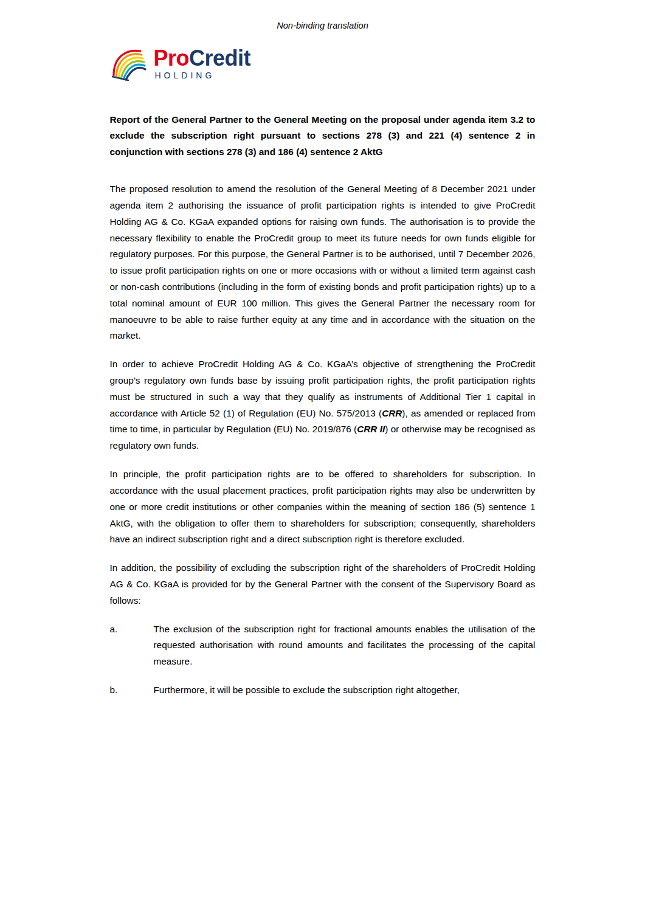Non-binding translation
Pro Credit
HOLDING
Report of the General Partner to the General Meeting on the proposal under agenda item 3.2 to exclude the subscription right pursuant to sections 278 (3) and 221 (4) sentence 2 in conjunction with sections 278 (3) and 186 (4) sentence 2 AktG
The proposed resolution to amend the resolution of the General Meeting of 8 December 2021 under agenda item 2 authorising the issuance of profit participation rights is intended to give ProCredit Holding AG & Co. KGaA expanded options for raising own funds. The authorisation is to provide the necessary flexibility to enable the ProCredit group to meet its future needs for own funds eligible for regulatory purposes. For this purpose, the General Partner is to be authorised, until 7 December 2026, to issue profit participation rights on one or more occasions with or without a limited term against cash or non-cash contributions (including in the form of existing bonds and profit participation rights) up to a total nominal amount of EUR 100 million. This gives the General Partner the necessary room for manoeuvre to be able to raise further equity at any time and in accordance with the situation on the market.
In order to achieve ProCredit Holding AG & Co. KGaA’s objective of strengthening the ProCredit group’s regulatory own funds base by issuing profit participation rights, the profit participation rights must be structured in such a way that they qualify as instruments of Additional Tier 1 capital in accordance with Article 52 (1) of Regulation (EU) No. 575/2013 (CRR), as amended or replaced from time to time, in particular by Regulation (EU) No. 2019/876 (CRR II) or otherwise may be recognised as regulatory own funds.
In principle, the profit participation rights are to be offered to shareholders for subscription. In accordance with the usual placement practices, profit participation rights may also be underwritten by one or more credit institutions or other companies within the meaning of section 186 (5) sentence 1 AktG, with the obligation to offer them to shareholders for subscription; consequently, shareholders have an indirect subscription right and a direct subscription right is therefore excluded.
In addition, the possibility of excluding the subscription right of the shareholders of ProCredit Holding AG & Co. KGaA is provided for by the General Partner with the consent of the Supervisory Board as follows:
a.
The exclusion of the subscription right for fractional amounts enables the utilisation of the requested authorisation with round amounts and facilitates the processing of the capital measure.
b.
Furthermore, it will be possible to exclude the subscription right altogether,